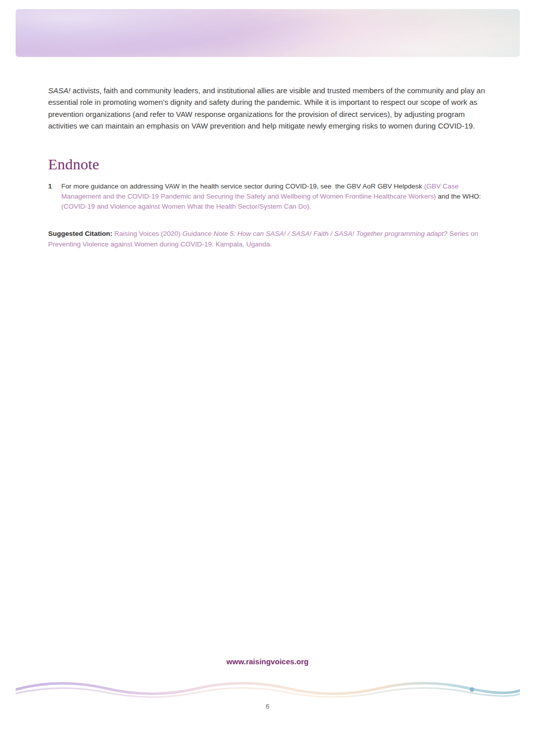SASA! activists, faith and community leaders, and institutional allies are visible and trusted members of the community and play an essential role in promoting women’s dignity and safety during the pandemic. While it is important to respect our scope of work as prevention organizations (and refer to VAW response organizations for the provision of direct services), by adjusting program activities we can maintain an emphasis on VAW prevention and help mitigate newly emerging risks to women during COVID-19.
Endnote
For more guidance on addressing VAW in the health service sector during COVID-19, see the GBV AoR GBV Helpdesk (GBV Case Management and the COVID-19 Pandemic and Securing the Safety and Wellbeing of Women Frontline Healthcare Workers) and the WHO: (COVID-19 and Violence against Women What the Health Sector/System Can Do).
Suggested Citation: Raising Voices (2020) Guidance Note 5: How can SASA! / SASA! Faith / SASA! Together programming adapt? Series on Preventing Violence against Women during COVID-19. Kampala, Uganda.
www.raisingvoices.org
6